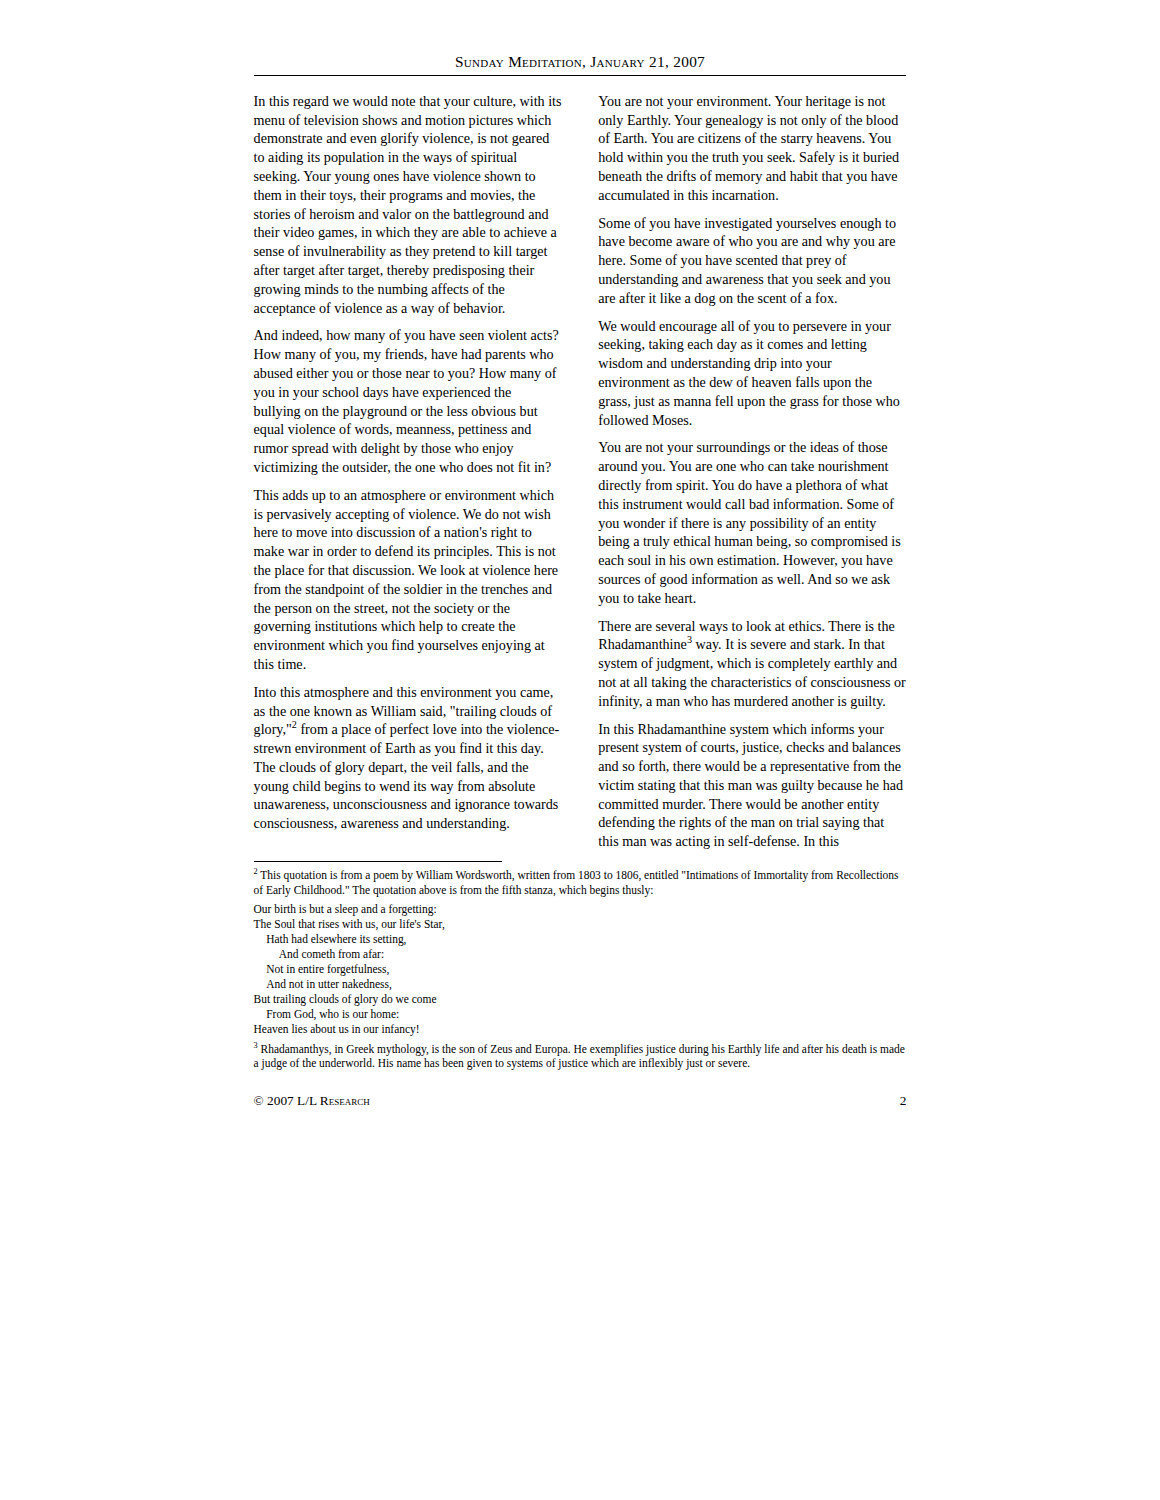Sunday Meditation, January 21, 2007
In this regard we would note that your culture, with its menu of television shows and motion pictures which demonstrate and even glorify violence, is not geared to aiding its population in the ways of spiritual seeking. Your young ones have violence shown to them in their toys, their programs and movies, the stories of heroism and valor on the battleground and their video games, in which they are able to achieve a sense of invulnerability as they pretend to kill target after target after target, thereby predisposing their growing minds to the numbing affects of the acceptance of violence as a way of behavior.
And indeed, how many of you have seen violent acts? How many of you, my friends, have had parents who abused either you or those near to you? How many of you in your school days have experienced the bullying on the playground or the less obvious but equal violence of words, meanness, pettiness and rumor spread with delight by those who enjoy victimizing the outsider, the one who does not fit in?
This adds up to an atmosphere or environment which is pervasively accepting of violence. We do not wish here to move into discussion of a nation's right to make war in order to defend its principles. This is not the place for that discussion. We look at violence here from the standpoint of the soldier in the trenches and the person on the street, not the society or the governing institutions which help to create the environment which you find yourselves enjoying at this time.
Into this atmosphere and this environment you came, as the one known as William said, "trailing clouds of glory,"2 from a place of perfect love into the violence-strewn environment of Earth as you find it this day. The clouds of glory depart, the veil falls, and the young child begins to wend its way from absolute unawareness, unconsciousness and ignorance towards consciousness, awareness and understanding.
You are not your environment. Your heritage is not only Earthly. Your genealogy is not only of the blood of Earth. You are citizens of the starry heavens. You hold within you the truth you seek. Safely is it buried beneath the drifts of memory and habit that you have accumulated in this incarnation.
Some of you have investigated yourselves enough to have become aware of who you are and why you are here. Some of you have scented that prey of understanding and awareness that you seek and you are after it like a dog on the scent of a fox.
We would encourage all of you to persevere in your seeking, taking each day as it comes and letting wisdom and understanding drip into your environment as the dew of heaven falls upon the grass, just as manna fell upon the grass for those who followed Moses.
You are not your surroundings or the ideas of those around you. You are one who can take nourishment directly from spirit. You do have a plethora of what this instrument would call bad information. Some of you wonder if there is any possibility of an entity being a truly ethical human being, so compromised is each soul in his own estimation. However, you have sources of good information as well. And so we ask you to take heart.
There are several ways to look at ethics. There is the Rhadamanthine3 way. It is severe and stark. In that system of judgment, which is completely earthly and not at all taking the characteristics of consciousness or infinity, a man who has murdered another is guilty.
In this Rhadamanthine system which informs your present system of courts, justice, checks and balances and so forth, there would be a representative from the victim stating that this man was guilty because he had committed murder. There would be another entity defending the rights of the man on trial saying that this man was acting in self-defense. In this
2 This quotation is from a poem by William Wordsworth, written from 1803 to 1806, entitled "Intimations of Immortality from Recollections of Early Childhood." The quotation above is from the fifth stanza, which begins thusly:
Our birth is but a sleep and a forgetting:
The Soul that rises with us, our life's Star,
Hath had elsewhere its setting, And cometh from afar: Not in entire forgetfulness, And not in utter nakedness, But trailing clouds of glory do we come
From God, who is our home: Heaven lies about us in our infancy!
3 Rhadamanthys, in Greek mythology, is the son of Zeus and Europa. He exemplifies justice during his Earthly life and after his death is made a judge of the underworld. His name has been given to systems of justice which are inflexibly just or severe.
© 2007 L/L Research 2